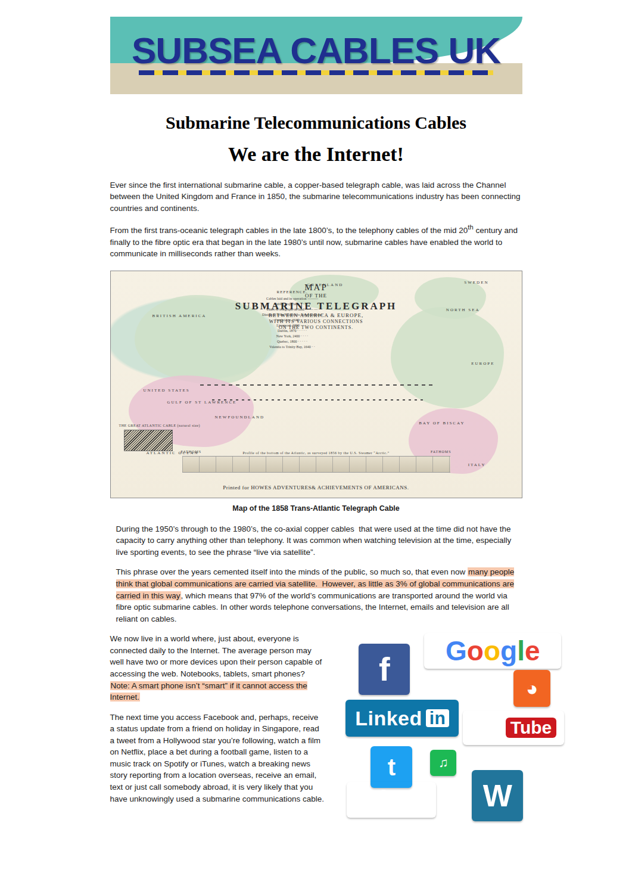SUBSEA CABLES UK
Submarine Telecommunications Cables
We are the Internet!
Ever since the first international submarine cable, a copper-based telegraph cable, was laid across the Channel between the United Kingdom and France in 1850, the submarine telecommunications industry has been connecting countries and continents.
From the first trans-oceanic telegraph cables in the late 1800’s, to the telephony cables of the mid 20th century and finally to the fibre optic era that began in the late 1980’s until now, submarine cables have enabled the world to communicate in milliseconds rather than weeks.
MAP
OF THE
SUBMARINE TELEGRAPH
BETWEEN AMERICA & EUROPE,
WITH ITS VARIOUS CONNECTIONS
ON THE TWO CONTINENTS.
REFERENCE.
Cables laid and in operation ———
Cables projected · · · · · ·
Lines of telegraph on land — — —
Distances from Valentia to Newfoundland
Cambridge, 1640 · · · · ·
Liverpool, 2300 · · · ·
Dublin, 1870 · · · · ·
New York, 2400 · · · ·
Quebec, 1800 · · · · ·
Valentia to Trinity Bay, 1640 · ·
British America
United States
Greenland
North Sea
Europe
Sweden
Bay of Biscay
Italy
Newfoundland
Gulf of St Lawrence
Atlantic Ocean
THE GREAT ATLANTIC CABLE (natural size)
FATHOMS
FATHOMS
Profile of the bottom of the Atlantic, as surveyed 1856 by the U.S. Steamer “Arctic.”
Printed for HOWES ADVENTURES& ACHIEVEMENTS OF AMERICANS.
Map of the 1858 Trans-Atlantic Telegraph Cable
During the 1950’s through to the 1980’s, the co-axial copper cables that were used at the time did not have the capacity to carry anything other than telephony. It was common when watching television at the time, especially live sporting events, to see the phrase “live via satellite”.
This phrase over the years cemented itself into the minds of the public, so much so, that even now many people think that global communications are carried via satellite. However, as little as 3% of global communications are carried in this way, which means that 97% of the world’s communications are transported around the world via fibre optic submarine cables. In other words telephone conversations, the Internet, emails and television are all reliant on cables.
We now live in a world where, just about, everyone is connected daily to the Internet. The average person may well have two or more devices upon their person capable of accessing the web. Notebooks, tablets, smart phones? Note: A smart phone isn’t “smart” if it cannot access the Internet.
The next time you access Facebook and, perhaps, receive a status update from a friend on holiday in Singapore, read a tweet from a Hollywood star you’re following, watch a film on Netflix, place a bet during a football game, listen to a music track on Spotify or iTunes, watch a breaking news story reporting from a location overseas, receive an email, text or just call somebody abroad, it is very likely that you have unknowingly used a submarine communications cable.
Google
f
◕
Linkedin
YouTube
t
♫
bing
W